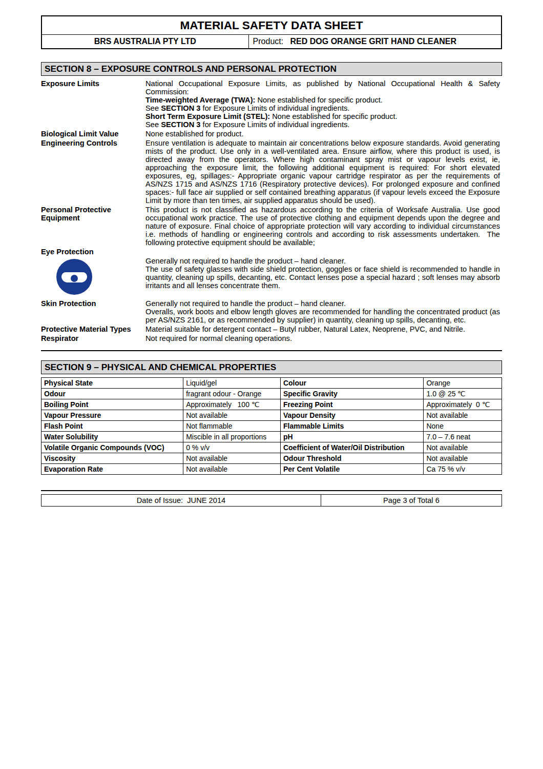| MATERIAL SAFETY DATA SHEET |
| BRS AUSTRALIA PTY LTD | Product: RED DOG ORANGE GRIT HAND CLEANER |
SECTION 8 – EXPOSURE CONTROLS AND PERSONAL PROTECTION
| Exposure Limits | National Occupational Exposure Limits, as published by National Occupational Health & Safety Commission: Time-weighted Average (TWA): None established for specific product. See SECTION 3 for Exposure Limits of individual ingredients. Short Term Exposure Limit (STEL): None established for specific product. See SECTION 3 for Exposure Limits of individual ingredients. |
| Biological Limit Value | None established for product. |
| Engineering Controls | Ensure ventilation is adequate to maintain air concentrations below exposure standards. Avoid generating mists of the product. Use only in a well-ventilated area. Ensure airflow, where this product is used, is directed away from the operators. Where high contaminant spray mist or vapour levels exist, ie, approaching the exposure limit, the following additional equipment is required: For short elevated exposures, eg, spillages:- Appropriate organic vapour cartridge respirator as per the requirements of AS/NZS 1715 and AS/NZS 1716 (Respiratory protective devices). For prolonged exposure and confined spaces:- full face air supplied or self contained breathing apparatus (if vapour levels exceed the Exposure Limit by more than ten times, air supplied apparatus should be used). |
| Personal Protective Equipment | This product is not classified as hazardous according to the criteria of Worksafe Australia. Use good occupational work practice. The use of protective clothing and equipment depends upon the degree and nature of exposure. Final choice of appropriate protection will vary according to individual circumstances i.e. methods of handling or engineering controls and according to risk assessments undertaken. The following protective equipment should be available; |
| Eye Protection | |
| | Generally not required to handle the product – hand cleaner. The use of safety glasses with side shield protection, goggles or face shield is recommended to handle in quantity, cleaning up spills, decanting, etc. Contact lenses pose a special hazard ; soft lenses may absorb irritants and all lenses concentrate them. |
| Skin Protection | Generally not required to handle the product – hand cleaner. Overalls, work boots and elbow length gloves are recommended for handling the concentrated product (as per AS/NZS 2161, or as recommended by supplier) in quantity, cleaning up spills, decanting, etc. |
| Protective Material Types | Material suitable for detergent contact – Butyl rubber, Natural Latex, Neoprene, PVC, and Nitrile. |
| Respirator | Not required for normal cleaning operations. |
SECTION 9 – PHYSICAL AND CHEMICAL PROPERTIES
| Physical State | Liquid/gel | Colour | Orange |
| Odour | fragrant odour - Orange | Specific Gravity | 1.0 @ 25 ℃ |
| Boiling Point | Approximately 100 ℃ | Freezing Point | Approximately 0 ℃ |
| Vapour Pressure | Not available | Vapour Density | Not available |
| Flash Point | Not flammable | Flammable Limits | None |
| Water Solubility | Miscible in all proportions | pH | 7.0 – 7.6 neat |
| Volatile Organic Compounds (VOC) | 0 % v/v | Coefficient of Water/Oil Distribution | Not available |
| Viscosity | Not available | Odour Threshold | Not available |
| Evaporation Rate | Not available | Per Cent Volatile | Ca 75 % v/v |
| Date of Issue: JUNE 2014 | Page 3 of Total 6 |